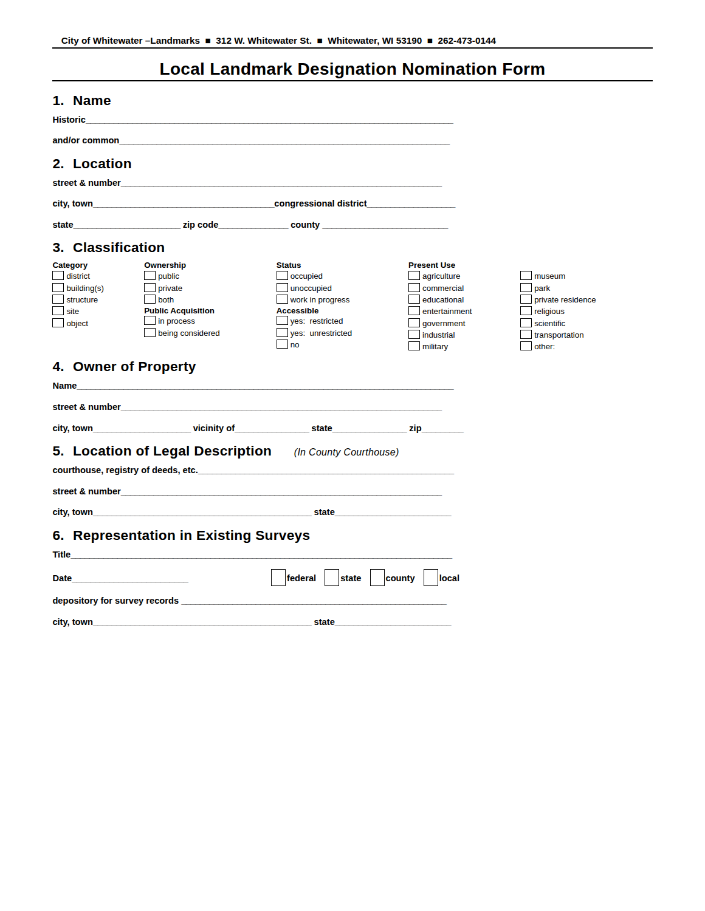City of Whitewater –Landmarks ■ 312 W. Whitewater St. ■ Whitewater, WI 53190 ■ 262-473-0144
Local Landmark Designation Nomination Form
1. Name
Historic_______________________________________________________________________________
and/or common_______________________________________________________________________
2. Location
street & number_____________________________________________________________________
city, town_______________________________________congressional district___________________
state_______________________ zip code_______________ county ___________________________
3. Classification
| Category district building(s) structure site object | Ownership public private both Public Acquisition in process being considered | Status occupied unoccupied work in progress Accessible yes: restricted yes: unrestricted no | Present Use agriculture commercial educational entertainment government industrial military | museum park private residence religious scientific transportation other: |
4. Owner of Property
Name_________________________________________________________________________________
street & number_____________________________________________________________________
city, town_____________________ vicinity of________________ state________________ zip_________
5. Location of Legal Description (In County Courthouse)
courthouse, registry of deeds, etc._______________________________________________________
street & number_____________________________________________________________________
city, town_______________________________________________ state_________________________
6. Representation in Existing Surveys
Title__________________________________________________________________________________
Date_________________________ federal state county local
depository for survey records _________________________________________________________
city, town_______________________________________________ state_________________________